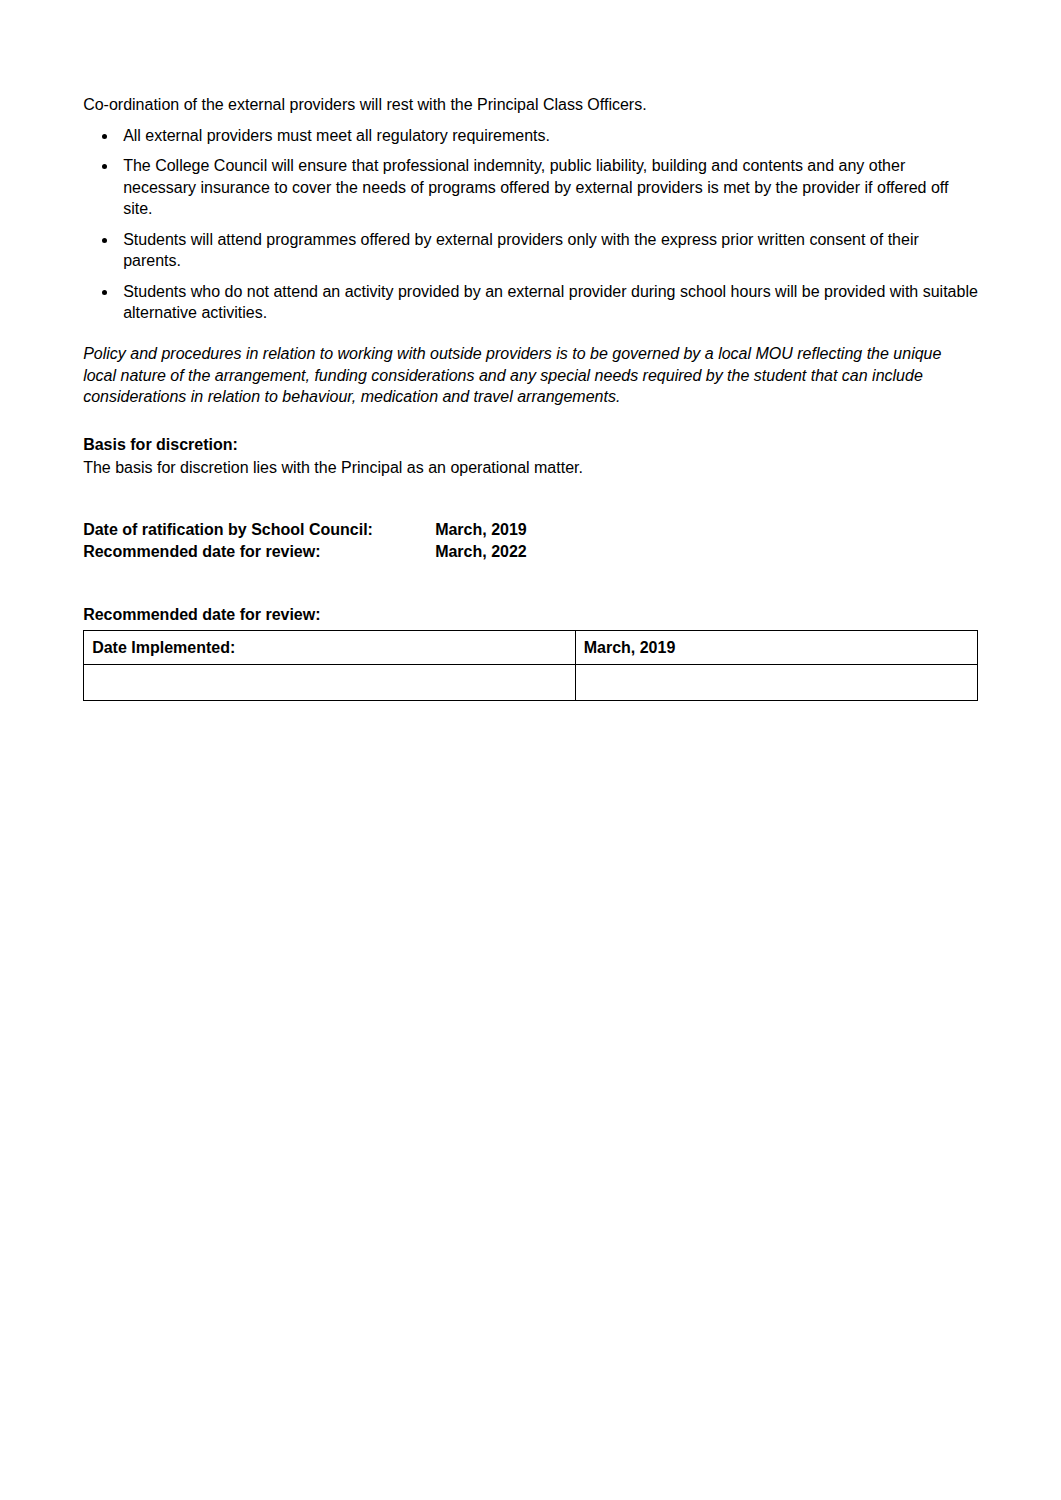Co-ordination of the external providers will rest with the Principal Class Officers.
All external providers must meet all regulatory requirements.
The College Council will ensure that professional indemnity, public liability, building and contents and any other necessary insurance to cover the needs of programs offered by external providers is met by the provider if offered off site.
Students will attend programmes offered by external providers only with the express prior written consent of their parents.
Students who do not attend an activity provided by an external provider during school hours will be provided with suitable alternative activities.
Policy and procedures in relation to working with outside providers is to be governed by a local MOU reflecting the unique local nature of the arrangement, funding considerations and any special needs required by the student that can include considerations in relation to behaviour, medication and travel arrangements.
Basis for discretion:
The basis for discretion lies with the Principal as an operational matter.
Date of ratification by School Council: March, 2019
Recommended date for review: March, 2022
Recommended date for review:
| Date Implemented: | March, 2019 |